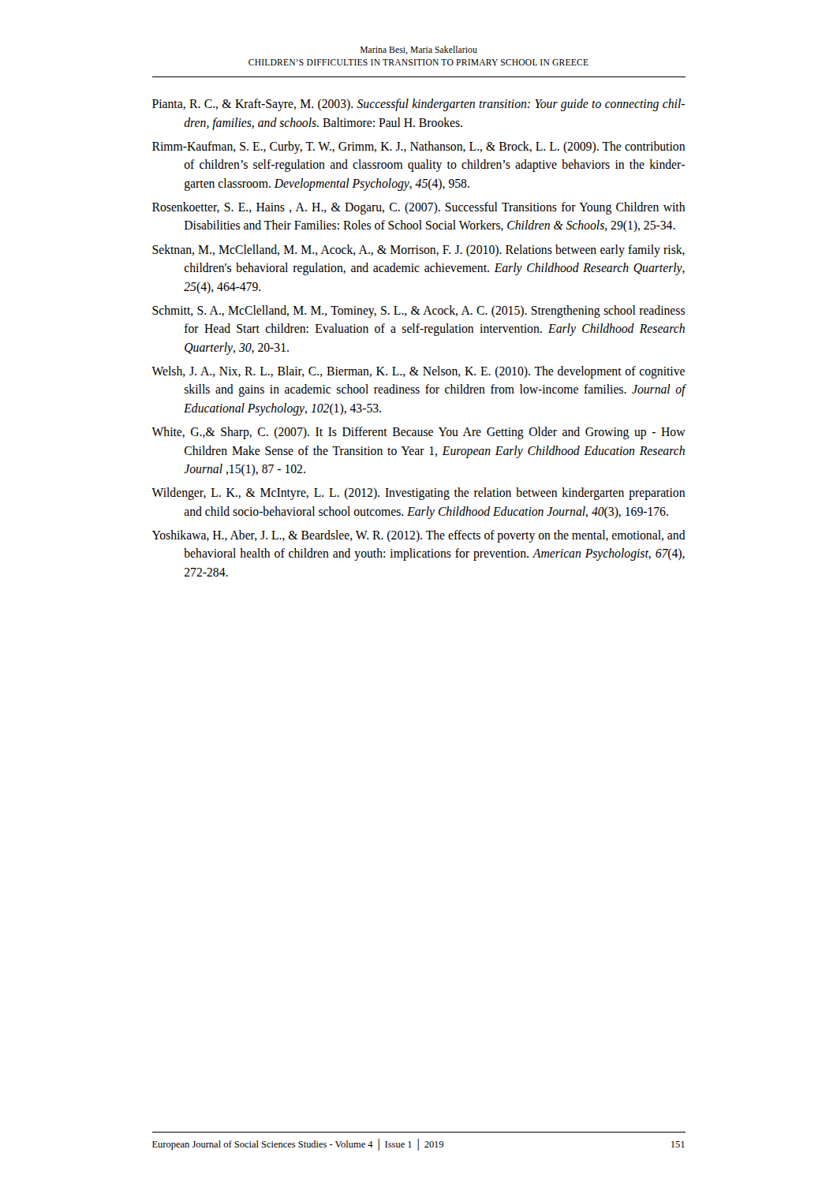Marina Besi, Maria Sakellariou
Children’s Difficulties in Transition to Primary School in Greece
Pianta, R. C., & Kraft-Sayre, M. (2003). Successful kindergarten transition: Your guide to connecting children, families, and schools. Baltimore: Paul H. Brookes.
Rimm-Kaufman, S. E., Curby, T. W., Grimm, K. J., Nathanson, L., & Brock, L. L. (2009). The contribution of children’s self-regulation and classroom quality to children’s adaptive behaviors in the kindergarten classroom. Developmental Psychology, 45(4), 958.
Rosenkoetter, S. E., Hains , A. H., & Dogaru, C. (2007). Successful Transitions for Young Children with Disabilities and Their Families: Roles of School Social Workers, Children & Schools, 29(1), 25-34.
Sektnan, M., McClelland, M. M., Acock, A., & Morrison, F. J. (2010). Relations between early family risk, children's behavioral regulation, and academic achievement. Early Childhood Research Quarterly, 25(4), 464-479.
Schmitt, S. A., McClelland, M. M., Tominey, S. L., & Acock, A. C. (2015). Strengthening school readiness for Head Start children: Evaluation of a self-regulation intervention. Early Childhood Research Quarterly, 30, 20-31.
Welsh, J. A., Nix, R. L., Blair, C., Bierman, K. L., & Nelson, K. E. (2010). The development of cognitive skills and gains in academic school readiness for children from low-income families. Journal of Educational Psychology, 102(1), 43-53.
White, G.,& Sharp, C. (2007). It Is Different Because You Are Getting Older and Growing up - How Children Make Sense of the Transition to Year 1, European Early Childhood Education Research Journal ,15(1), 87 - 102.
Wildenger, L. K., & McIntyre, L. L. (2012). Investigating the relation between kindergarten preparation and child socio-behavioral school outcomes. Early Childhood Education Journal, 40(3), 169-176.
Yoshikawa, H., Aber, J. L., & Beardslee, W. R. (2012). The effects of poverty on the mental, emotional, and behavioral health of children and youth: implications for prevention. American Psychologist, 67(4), 272-284.
European Journal of Social Sciences Studies - Volume 4 │ Issue 1 │ 2019 151